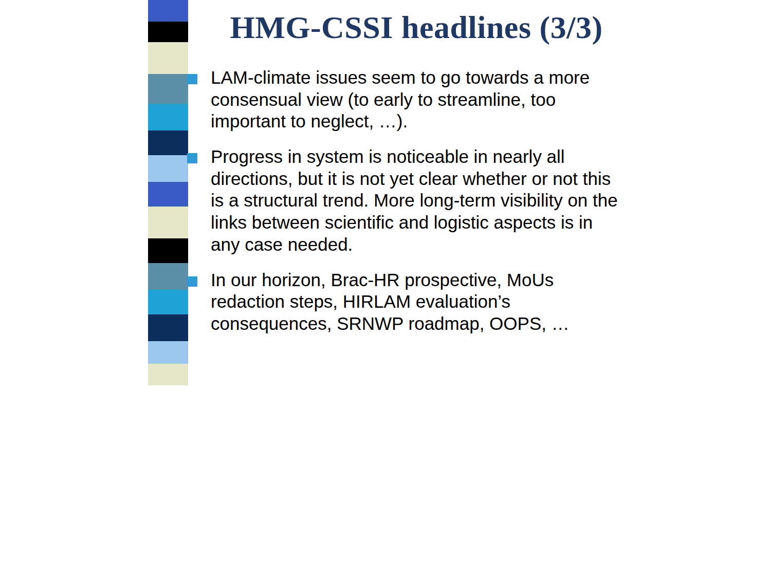HMG-CSSI headlines (3/3)
LAM-climate issues seem to go towards a more consensual view (to early to streamline, too important to neglect, …).
Progress in system is noticeable in nearly all directions, but it is not yet clear whether or not this is a structural trend. More long-term visibility on the links between scientific and logistic aspects is in any case needed.
In our horizon, Brac-HR prospective, MoUs redaction steps, HIRLAM evaluation’s consequences, SRNWP roadmap, OOPS, …